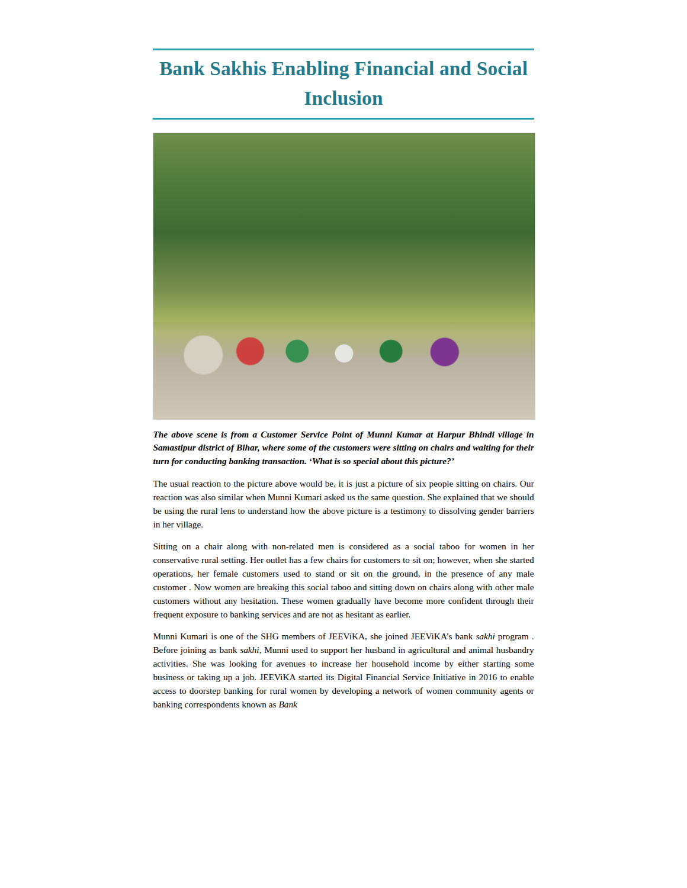Bank Sakhis Enabling Financial and Social Inclusion
The above scene is from a Customer Service Point of Munni Kumar at Harpur Bhindi village in Samastipur district of Bihar, where some of the customers were sitting on chairs and waiting for their turn for conducting banking transaction. ‘What is so special about this picture?’
The usual reaction to the picture above would be, it is just a picture of six people sitting on chairs. Our reaction was also similar when Munni Kumari asked us the same question. She explained that we should be using the rural lens to understand how the above picture is a testimony to dissolving gender barriers in her village.
Sitting on a chair along with non-related men is considered as a social taboo for women in her conservative rural setting. Her outlet has a few chairs for customers to sit on; however, when she started operations, her female customers used to stand or sit on the ground, in the presence of any male customer . Now women are breaking this social taboo and sitting down on chairs along with other male customers without any hesitation. These women gradually have become more confident through their frequent exposure to banking services and are not as hesitant as earlier.
Munni Kumari is one of the SHG members of JEEViKA, she joined JEEViKA’s bank sakhi program . Before joining as bank sakhi, Munni used to support her husband in agricultural and animal husbandry activities. She was looking for avenues to increase her household income by either starting some business or taking up a job. JEEViKA started its Digital Financial Service Initiative in 2016 to enable access to doorstep banking for rural women by developing a network of women community agents or banking correspondents known as Bank